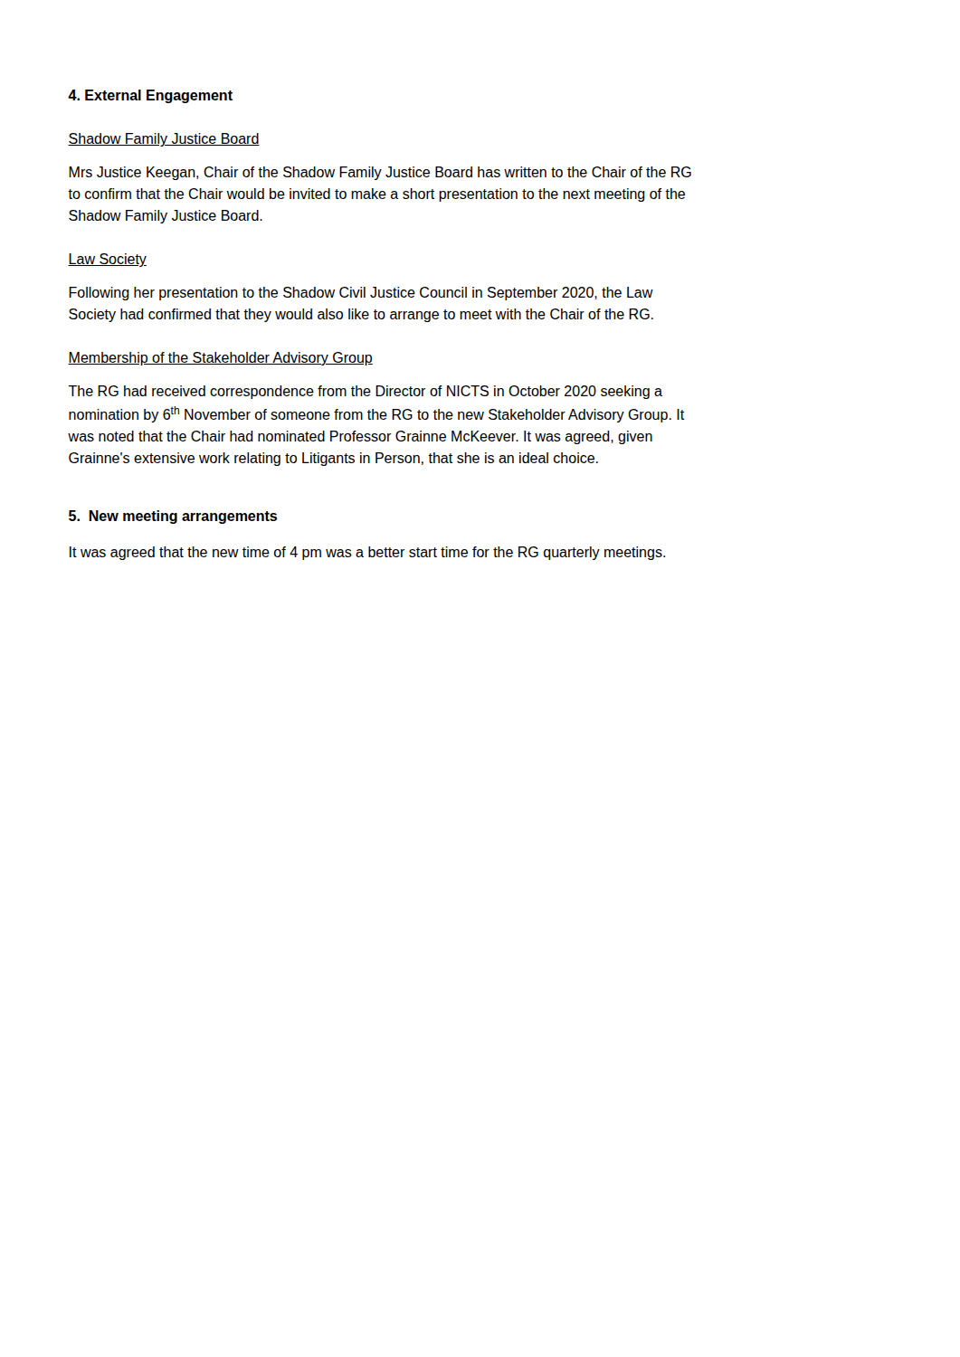4. External Engagement
Shadow Family Justice Board
Mrs Justice Keegan, Chair of the Shadow Family Justice Board has written to the Chair of the RG to confirm that the Chair would be invited to make a short presentation to the next meeting of the Shadow Family Justice Board.
Law Society
Following her presentation to the Shadow Civil Justice Council in September 2020, the Law Society had confirmed that they would also like to arrange to meet with the Chair of the RG.
Membership of the Stakeholder Advisory Group
The RG had received correspondence from the Director of NICTS in October 2020 seeking a nomination by 6th November of someone from the RG to the new Stakeholder Advisory Group. It was noted that the Chair had nominated Professor Grainne McKeever. It was agreed, given Grainne's extensive work relating to Litigants in Person, that she is an ideal choice.
5. New meeting arrangements
It was agreed that the new time of 4 pm was a better start time for the RG quarterly meetings.